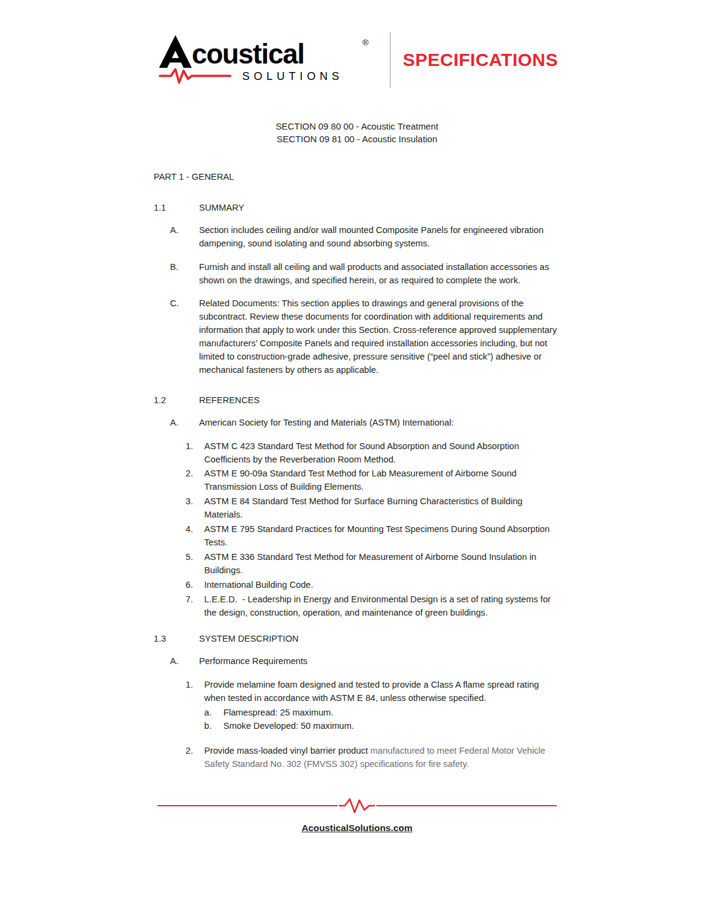coustical ® SOLUTIONS
SPECIFICATIONS
SECTION 09 80 00 - Acoustic Treatment
SECTION 09 81 00 - Acoustic Insulation
PART 1 - GENERAL
1.1
SUMMARY
A.
Section includes ceiling and/or wall mounted Composite Panels for engineered vibration dampening, sound isolating and sound absorbing systems.
B.
Furnish and install all ceiling and wall products and associated installation accessories as shown on the drawings, and specified herein, or as required to complete the work.
C.
Related Documents: This section applies to drawings and general provisions of the subcontract. Review these documents for coordination with additional requirements and information that apply to work under this Section. Cross-reference approved supplementary manufacturers’ Composite Panels and required installation accessories including, but not limited to construction-grade adhesive, pressure sensitive (“peel and stick”) adhesive or mechanical fasteners by others as applicable.
1.2
REFERENCES
A.
American Society for Testing and Materials (ASTM) International:
1.
ASTM C 423 Standard Test Method for Sound Absorption and Sound Absorption Coefficients by the Reverberation Room Method.
2.
ASTM E 90-09a Standard Test Method for Lab Measurement of Airborne Sound Transmission Loss of Building Elements.
3.
ASTM E 84 Standard Test Method for Surface Burning Characteristics of Building Materials.
4.
ASTM E 795 Standard Practices for Mounting Test Specimens During Sound Absorption Tests.
5.
ASTM E 336 Standard Test Method for Measurement of Airborne Sound Insulation in Buildings.
6.
International Building Code.
7.
L.E.E.D. - Leadership in Energy and Environmental Design is a set of rating systems for the design, construction, operation, and maintenance of green buildings.
1.3
SYSTEM DESCRIPTION
A.
Performance Requirements
1.
Provide melamine foam designed and tested to provide a Class A flame spread rating when tested in accordance with ASTM E 84, unless otherwise specified.
a.
Flamespread: 25 maximum.
b.
Smoke Developed: 50 maximum.
2.
Provide mass-loaded vinyl barrier product manufactured to meet Federal Motor Vehicle Safety Standard No. 302 (FMVSS 302) specifications for fire safety.
AcousticalSolutions.com